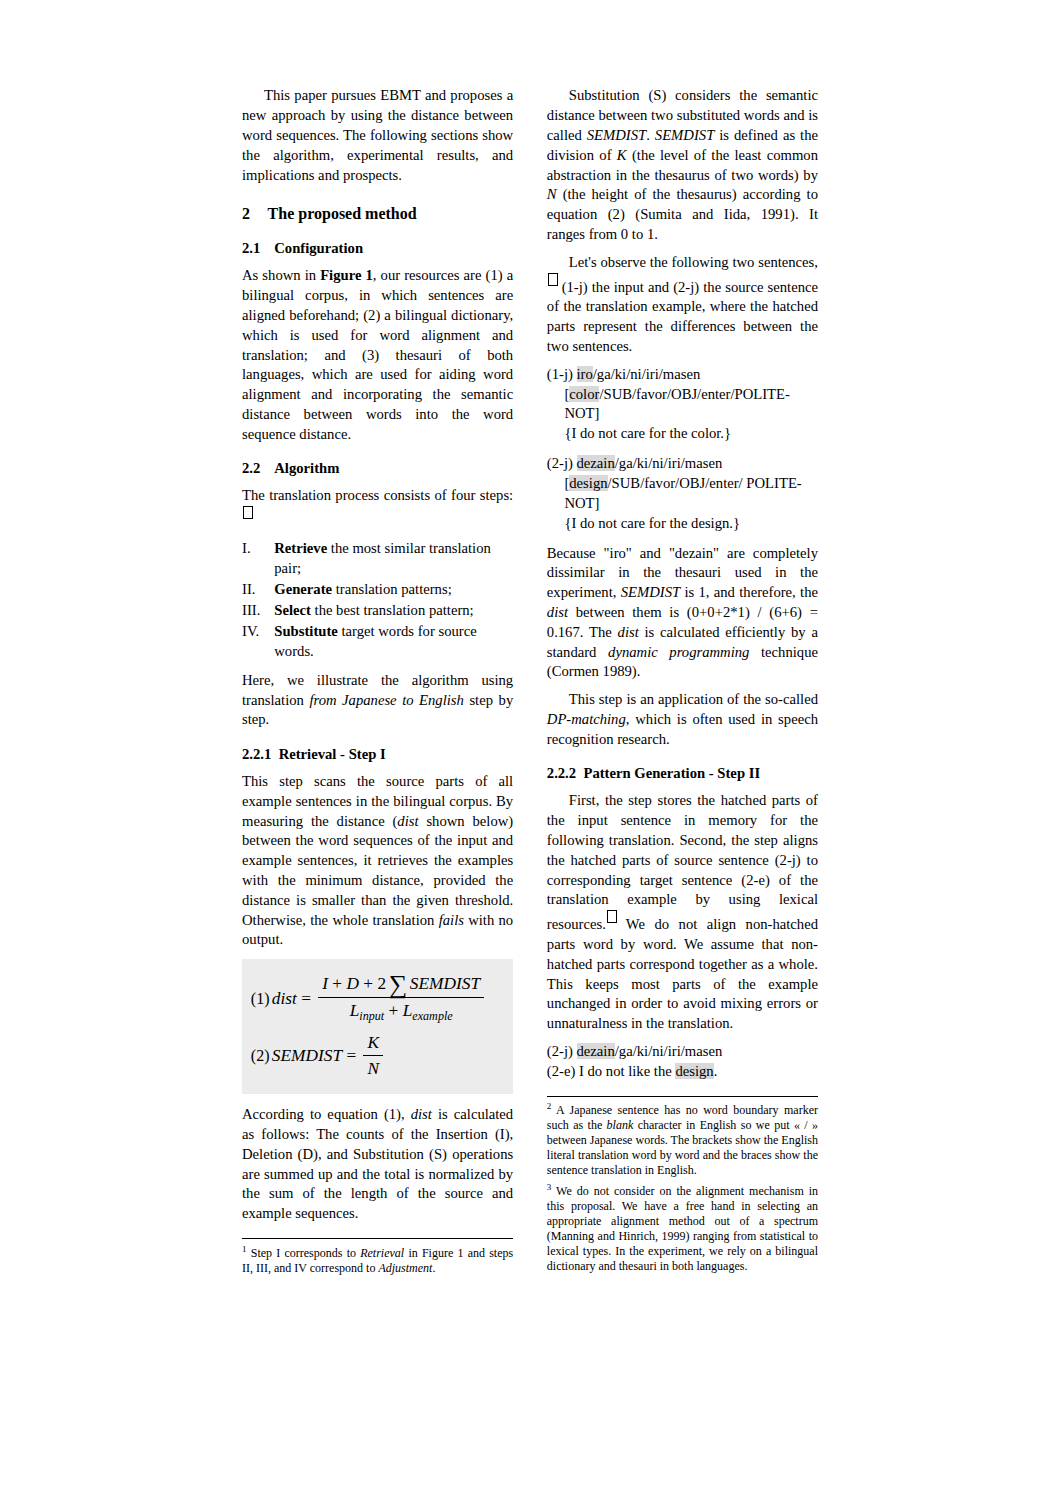This paper pursues EBMT and proposes a new approach by using the distance between word sequences. The following sections show the algorithm, experimental results, and implications and prospects.
2 The proposed method
2.1 Configuration
As shown in Figure 1, our resources are (1) a bilingual corpus, in which sentences are aligned beforehand; (2) a bilingual dictionary, which is used for word alignment and translation; and (3) thesauri of both languages, which are used for aiding word alignment and incorporating the semantic distance between words into the word sequence distance.
2.2 Algorithm
The translation process consists of four steps:
I.
Retrieve the most similar translation pair;
II.
Generate translation patterns;
III.
Select the best translation pattern;
IV.
Substitute target words for source words.
Here, we illustrate the algorithm using translation from Japanese to English step by step.
2.2.1 Retrieval - Step I
This step scans the source parts of all example sentences in the bilingual corpus. By measuring the distance (dist shown below) between the word sequences of the input and example sentences, it retrieves the examples with the minimum distance, provided the distance is smaller than the given threshold. Otherwise, the whole translation fails with no output.
(1) dist = I + D + 2∑SEMDIST Linput + Lexample
(2) SEMDIST = K N
According to equation (1), dist is calculated as follows: The counts of the Insertion (I), Deletion (D), and Substitution (S) operations are summed up and the total is normalized by the sum of the length of the source and example sequences.
1 Step I corresponds to Retrieval in Figure 1 and steps II, III, and IV correspond to Adjustment.
Substitution (S) considers the semantic distance between two substituted words and is called SEMDIST. SEMDIST is defined as the division of K (the level of the least common abstraction in the thesaurus of two words) by N (the height of the thesaurus) according to equation (2) (Sumita and Iida, 1991). It ranges from 0 to 1.
Let's observe the following two sentences, (1-j) the input and (2-j) the source sentence of the translation example, where the hatched parts represent the differences between the two sentences.
(1-j) iro/ga/ki/ni/iri/masen
[color/SUB/favor/OBJ/enter/POLITE-NOT]
{I do not care for the color.}
(2-j) dezain/ga/ki/ni/iri/masen
[design/SUB/favor/OBJ/enter/ POLITE-NOT]
{I do not care for the design.}
Because "iro" and "dezain" are completely dissimilar in the thesauri used in the experiment, SEMDIST is 1, and therefore, the dist between them is (0+0+2*1) / (6+6) = 0.167. The dist is calculated efficiently by a standard dynamic programming technique (Cormen 1989).
This step is an application of the so-called DP-matching, which is often used in speech recognition research.
2.2.2 Pattern Generation - Step II
First, the step stores the hatched parts of the input sentence in memory for the following translation. Second, the step aligns the hatched parts of source sentence (2-j) to corresponding target sentence (2-e) of the translation example by using lexical resources. We do not align non-hatched parts word by word. We assume that non-hatched parts correspond together as a whole. This keeps most parts of the example unchanged in order to avoid mixing errors or unnaturalness in the translation.
(2-j) dezain/ga/ki/ni/iri/masen
(2-e) I do not like the design.
2 A Japanese sentence has no word boundary marker such as the blank character in English so we put « / » between Japanese words. The brackets show the English literal translation word by word and the braces show the sentence translation in English.
3 We do not consider on the alignment mechanism in this proposal. We have a free hand in selecting an appropriate alignment method out of a spectrum (Manning and Hinrich, 1999) ranging from statistical to lexical types. In the experiment, we rely on a bilingual dictionary and thesauri in both languages.